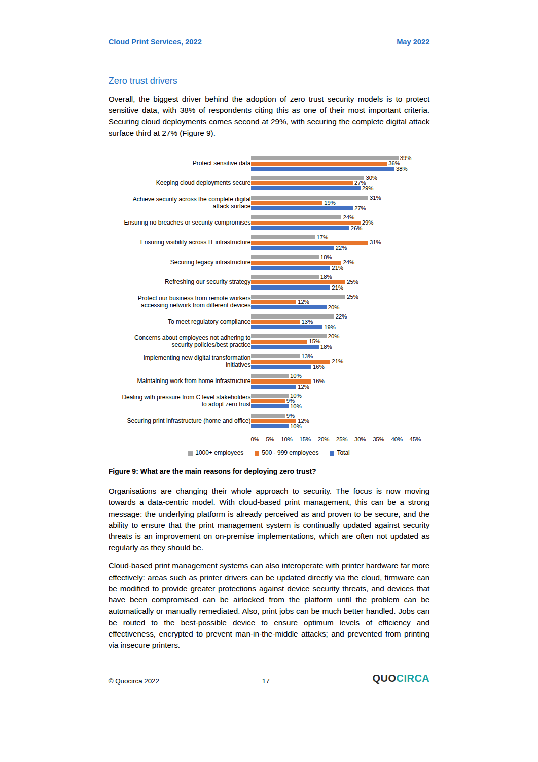Cloud Print Services, 2022
May 2022
Zero trust drivers
Overall, the biggest driver behind the adoption of zero trust security models is to protect sensitive data, with 38% of respondents citing this as one of their most important criteria. Securing cloud deployments comes second at 29%, with securing the complete digital attack surface third at 27% (Figure 9).
| Protect sensitive data | 39% 36% 38% |
| Keeping cloud deployments secure | 30% 27% 29% |
| Achieve security across the complete digital attack surface | 31% 19% 27% |
| Ensuring no breaches or security compromises | 24% 29% 26% |
| Ensuring visibility across IT infrastructure | 17% 31% 22% |
| Securing legacy infrastructure | 18% 24% 21% |
| Refreshing our security strategy | 18% 25% 21% |
| Protect our business from remote workers accessing network from different devices | 25% 12% 20% |
| To meet regulatory compliance | 22% 13% 19% |
| Concerns about employees not adhering to security policies/best practice | 20% 15% 18% |
| Implementing new digital transformation initiatives | 13% 21% 16% |
| Maintaining work from home infrastructure | 10% 16% 12% |
| Dealing with pressure from C level stakeholders to adopt zero trust | 10% 9% 10% |
| Securing print infrastructure (home and office) | 9% 12% 10% |
0% 5% 10% 15% 20% 25% 30% 35% 40% 45%
1000+ employees
500 - 999 employees
Total
Figure 9: What are the main reasons for deploying zero trust?
Organisations are changing their whole approach to security. The focus is now moving towards a data-centric model. With cloud-based print management, this can be a strong message: the underlying platform is already perceived as and proven to be secure, and the ability to ensure that the print management system is continually updated against security threats is an improvement on on-premise implementations, which are often not updated as regularly as they should be.
Cloud-based print management systems can also interoperate with printer hardware far more effectively: areas such as printer drivers can be updated directly via the cloud, firmware can be modified to provide greater protections against device security threats, and devices that have been compromised can be airlocked from the platform until the problem can be automatically or manually remediated. Also, print jobs can be much better handled. Jobs can be routed to the best-possible device to ensure optimum levels of efficiency and effectiveness, encrypted to prevent man-in-the-middle attacks; and prevented from printing via insecure printers.
© Quocirca 2022
17
QUO CIRCA